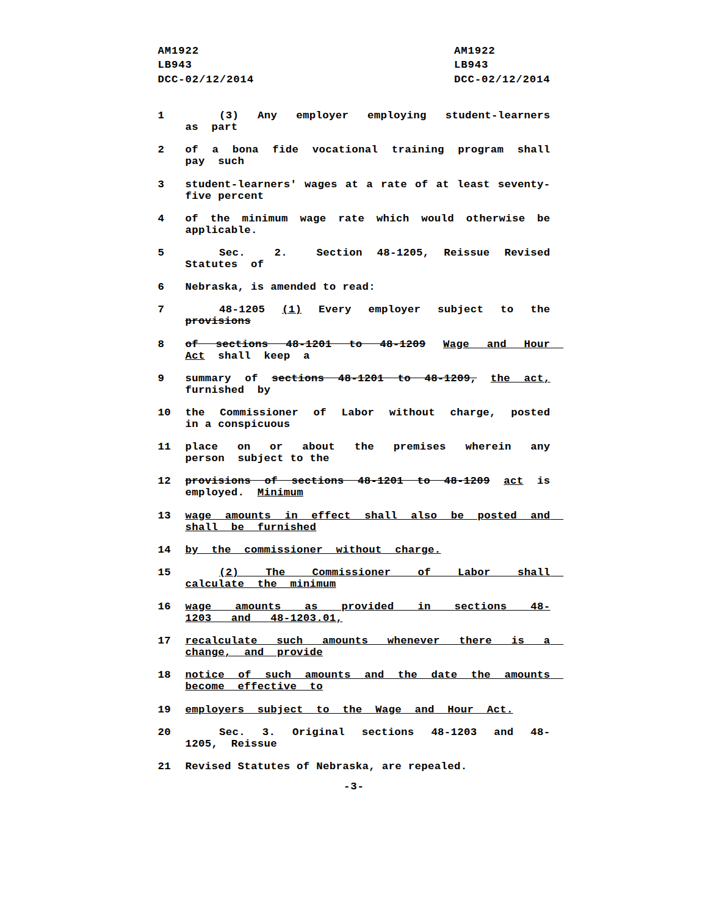AM1922 LB943 DCC-02/12/2014
AM1922 LB943 DCC-02/12/2014
1
(3) Any employer employing student-learners as part
2
of a bona fide vocational training program shall pay such
3
student-learners' wages at a rate of at least seventy-five percent
4
of the minimum wage rate which would otherwise be applicable.
5
Sec. 2. Section 48-1205, Reissue Revised Statutes of
6
Nebraska, is amended to read:
7
48-1205 (1) Every employer subject to the provisions
8
of sections 48-1201 to 48-1209 Wage and Hour Act shall keep a
9
summary of sections 48-1201 to 48-1209, the act, furnished by
10
the Commissioner of Labor without charge, posted in a conspicuous
11
place on or about the premises wherein any person subject to the
12
provisions of sections 48-1201 to 48-1209 act is employed. Minimum
13
wage amounts in effect shall also be posted and shall be furnished
14
by the commissioner without charge.
15
(2) The Commissioner of Labor shall calculate the minimum
16
wage amounts as provided in sections 48-1203 and 48-1203.01,
17
recalculate such amounts whenever there is a change, and provide
18
notice of such amounts and the date the amounts become effective to
19
employers subject to the Wage and Hour Act.
20
Sec. 3. Original sections 48-1203 and 48-1205, Reissue
21
Revised Statutes of Nebraska, are repealed.
-3-